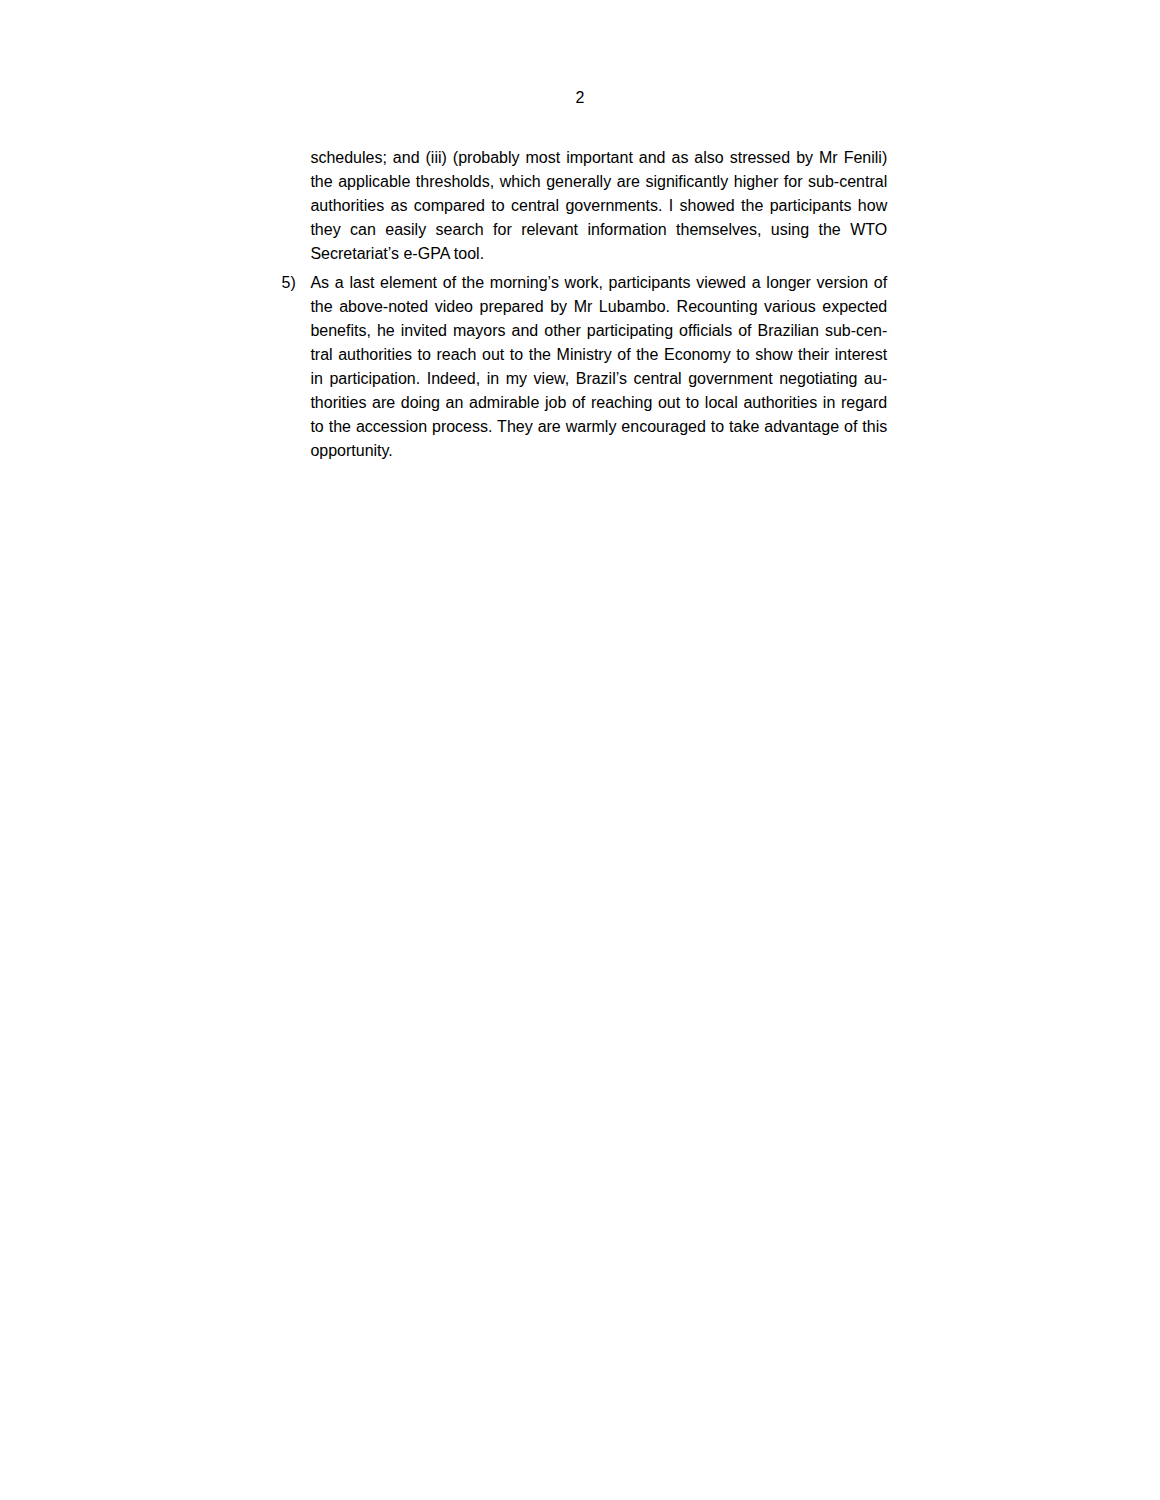2
schedules; and (iii) (probably most important and as also stressed by Mr Fenili) the applicable thresholds, which generally are significantly higher for sub-central authorities as compared to central governments. I showed the participants how they can easily search for relevant information themselves, using the WTO Secretariat’s e-GPA tool.
5) As a last element of the morning’s work, participants viewed a longer version of the above-noted video prepared by Mr Lubambo. Recounting various expected benefits, he invited mayors and other participating officials of Brazilian sub-central authorities to reach out to the Ministry of the Economy to show their interest in participation. Indeed, in my view, Brazil’s central government negotiating authorities are doing an admirable job of reaching out to local authorities in regard to the accession process. They are warmly encouraged to take advantage of this opportunity.